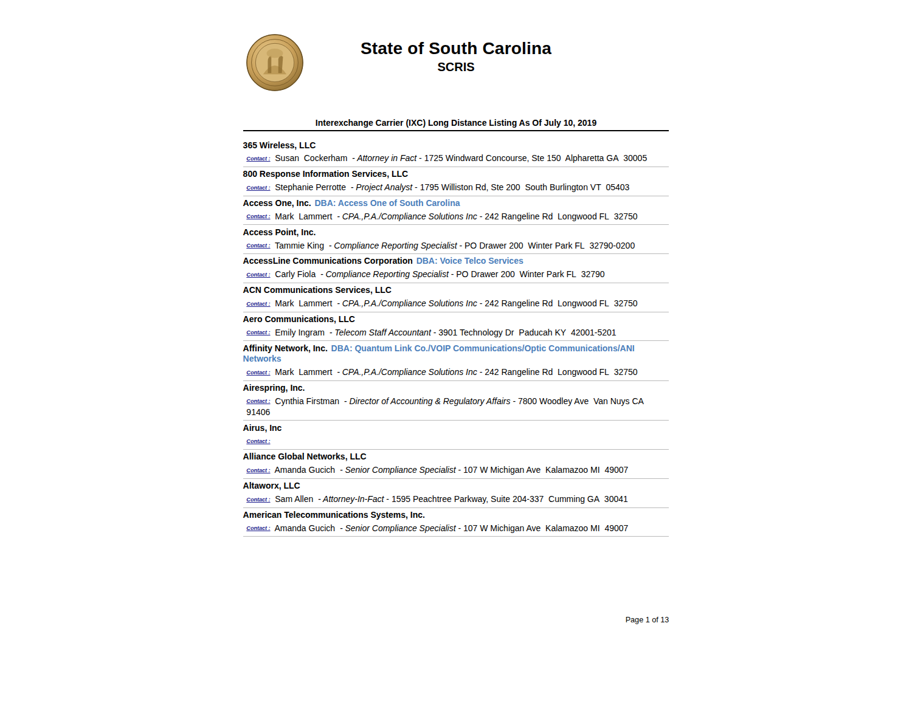State of South Carolina
SCRIS
Interexchange Carrier (IXC) Long Distance Listing As Of July 10, 2019
365 Wireless, LLC
Contact : Susan Cockerham - Attorney in Fact - 1725 Windward Concourse, Ste 150 Alpharetta GA 30005
800 Response Information Services, LLC
Contact : Stephanie Perrotte - Project Analyst - 1795 Williston Rd, Ste 200 South Burlington VT 05403
Access One, Inc.DBA: Access One of South Carolina
Contact : Mark Lammert - CPA.,P.A./Compliance Solutions Inc - 242 Rangeline Rd Longwood FL 32750
Access Point, Inc.
Contact : Tammie King - Compliance Reporting Specialist - PO Drawer 200 Winter Park FL 32790-0200
AccessLine Communications CorporationDBA: Voice Telco Services
Contact : Carly Fiola - Compliance Reporting Specialist - PO Drawer 200 Winter Park FL 32790
ACN Communications Services, LLC
Contact : Mark Lammert - CPA.,P.A./Compliance Solutions Inc - 242 Rangeline Rd Longwood FL 32750
Aero Communications, LLC
Contact : Emily Ingram - Telecom Staff Accountant - 3901 Technology Dr Paducah KY 42001-5201
Affinity Network, Inc.DBA: Quantum Link Co./VOIP Communications/Optic Communications/ANI Networks
Contact : Mark Lammert - CPA.,P.A./Compliance Solutions Inc - 242 Rangeline Rd Longwood FL 32750
Airespring, Inc.
Contact : Cynthia Firstman - Director of Accounting & Regulatory Affairs - 7800 Woodley Ave Van Nuys CA 91406
Airus, Inc
Contact :
Alliance Global Networks, LLC
Contact : Amanda Gucich - Senior Compliance Specialist - 107 W Michigan Ave Kalamazoo MI 49007
Altaworx, LLC
Contact : Sam Allen - Attorney-In-Fact - 1595 Peachtree Parkway, Suite 204-337 Cumming GA 30041
American Telecommunications Systems, Inc.
Contact : Amanda Gucich - Senior Compliance Specialist - 107 W Michigan Ave Kalamazoo MI 49007
Page 1 of 13